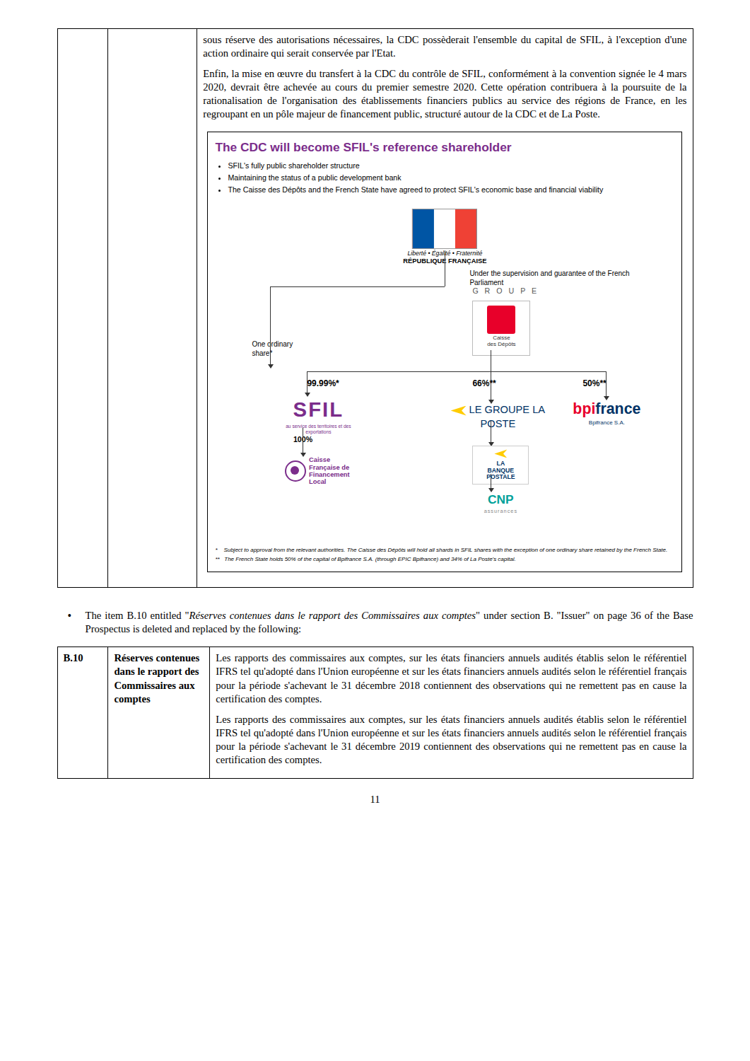| | | sous réserve des autorisations nécessaires, la CDC possèderait l'ensemble du capital de SFIL, à l'exception d'une action ordinaire qui serait conservée par l'Etat. Enfin, la mise en œuvre du transfert à la CDC du contrôle de SFIL, conformément à la convention signée le 4 mars 2020, devrait être achevée au cours du premier semestre 2020. Cette opération contribuera à la poursuite de la rationalisation de l'organisation des établissements financiers publics au service des régions de France, en les regroupant en un pôle majeur de financement public, structuré autour de la CDC et de La Poste. The CDC will become SFIL's reference shareholder SFIL's fully public shareholder structure Maintaining the status of a public development bank The Caisse des Dépôts and the French State have agreed to protect SFIL's economic base and financial viability Liberté • Égalité • Fraternité RÉPUBLIQUE FRANÇAISE Under the supervision and guarantee of the French Parliament G R O U P E Caisse des Dépôts One ordinary share* 99.99%* 66%** 50%** SFIL au service des territoires et des exportations LE GROUPE LA POSTE bpi france Bpifrance S.A. 100% Caisse Française de Financement Local LA BANQUE POSTALE CNP assurances * Subject to approval from the relevant authorities. The Caisse des Dépôts will hold all shards in SFIL shares with the exception of one ordinary share retained by the French State. ** The French State holds 50% of the capital of Bpifrance S.A. (through EPIC Bpifrance) and 34% of La Poste's capital. |
The item B.10 entitled "Réserves contenues dans le rapport des Commissaires aux comptes" under section B. "Issuer" on page 36 of the Base Prospectus is deleted and replaced by the following:
| B.10 | Réserves contenues dans le rapport des Commissaires aux comptes | Les rapports des commissaires aux comptes, sur les états financiers annuels audités établis selon le référentiel IFRS tel qu'adopté dans l'Union européenne et sur les états financiers annuels audités selon le référentiel français pour la période s'achevant le 31 décembre 2018 contiennent des observations qui ne remettent pas en cause la certification des comptes. Les rapports des commissaires aux comptes, sur les états financiers annuels audités établis selon le référentiel IFRS tel qu'adopté dans l'Union européenne et sur les états financiers annuels audités selon le référentiel français pour la période s'achevant le 31 décembre 2019 contiennent des observations qui ne remettent pas en cause la certification des comptes. |
11